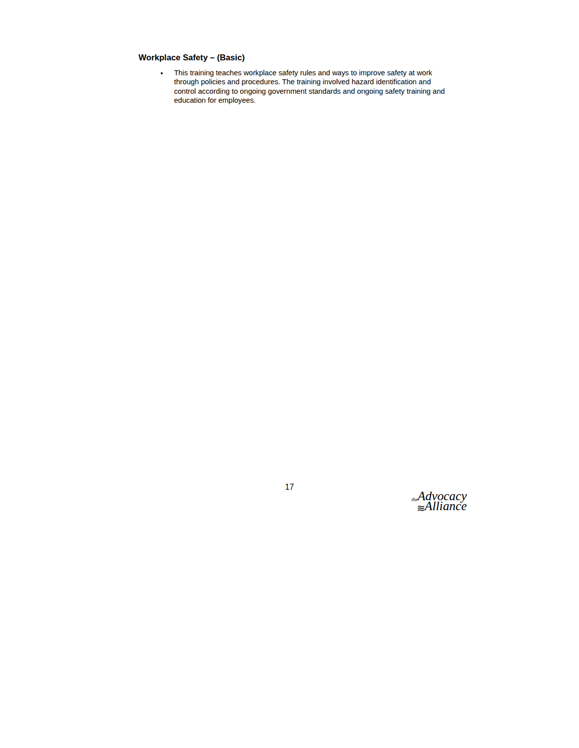Workplace Safety – (Basic)
This training teaches workplace safety rules and ways to improve safety at work through policies and procedures. The training involved hazard identification and control according to ongoing government standards and ongoing safety training and education for employees.
17
the Advocacy ≋Alliance